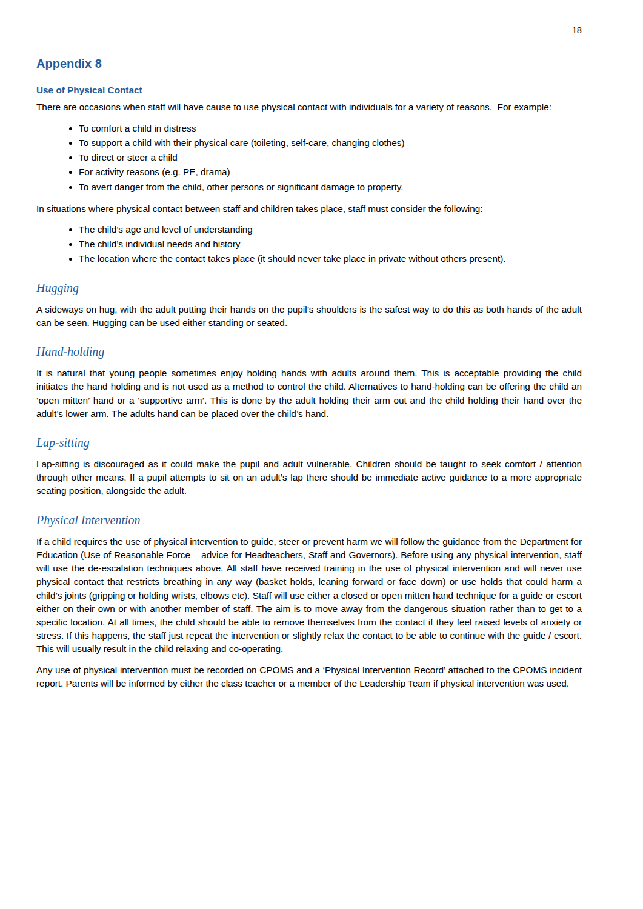18
Appendix 8
Use of Physical Contact
There are occasions when staff will have cause to use physical contact with individuals for a variety of reasons. For example:
To comfort a child in distress
To support a child with their physical care (toileting, self-care, changing clothes)
To direct or steer a child
For activity reasons (e.g. PE, drama)
To avert danger from the child, other persons or significant damage to property.
In situations where physical contact between staff and children takes place, staff must consider the following:
The child’s age and level of understanding
The child’s individual needs and history
The location where the contact takes place (it should never take place in private without others present).
Hugging
A sideways on hug, with the adult putting their hands on the pupil’s shoulders is the safest way to do this as both hands of the adult can be seen. Hugging can be used either standing or seated.
Hand-holding
It is natural that young people sometimes enjoy holding hands with adults around them. This is acceptable providing the child initiates the hand holding and is not used as a method to control the child. Alternatives to hand-holding can be offering the child an ‘open mitten’ hand or a ‘supportive arm’. This is done by the adult holding their arm out and the child holding their hand over the adult’s lower arm. The adults hand can be placed over the child’s hand.
Lap-sitting
Lap-sitting is discouraged as it could make the pupil and adult vulnerable. Children should be taught to seek comfort / attention through other means. If a pupil attempts to sit on an adult’s lap there should be immediate active guidance to a more appropriate seating position, alongside the adult.
Physical Intervention
If a child requires the use of physical intervention to guide, steer or prevent harm we will follow the guidance from the Department for Education (Use of Reasonable Force – advice for Headteachers, Staff and Governors). Before using any physical intervention, staff will use the de-escalation techniques above. All staff have received training in the use of physical intervention and will never use physical contact that restricts breathing in any way (basket holds, leaning forward or face down) or use holds that could harm a child’s joints (gripping or holding wrists, elbows etc). Staff will use either a closed or open mitten hand technique for a guide or escort either on their own or with another member of staff. The aim is to move away from the dangerous situation rather than to get to a specific location. At all times, the child should be able to remove themselves from the contact if they feel raised levels of anxiety or stress. If this happens, the staff just repeat the intervention or slightly relax the contact to be able to continue with the guide / escort. This will usually result in the child relaxing and co-operating.
Any use of physical intervention must be recorded on CPOMS and a ‘Physical Intervention Record’ attached to the CPOMS incident report. Parents will be informed by either the class teacher or a member of the Leadership Team if physical intervention was used.